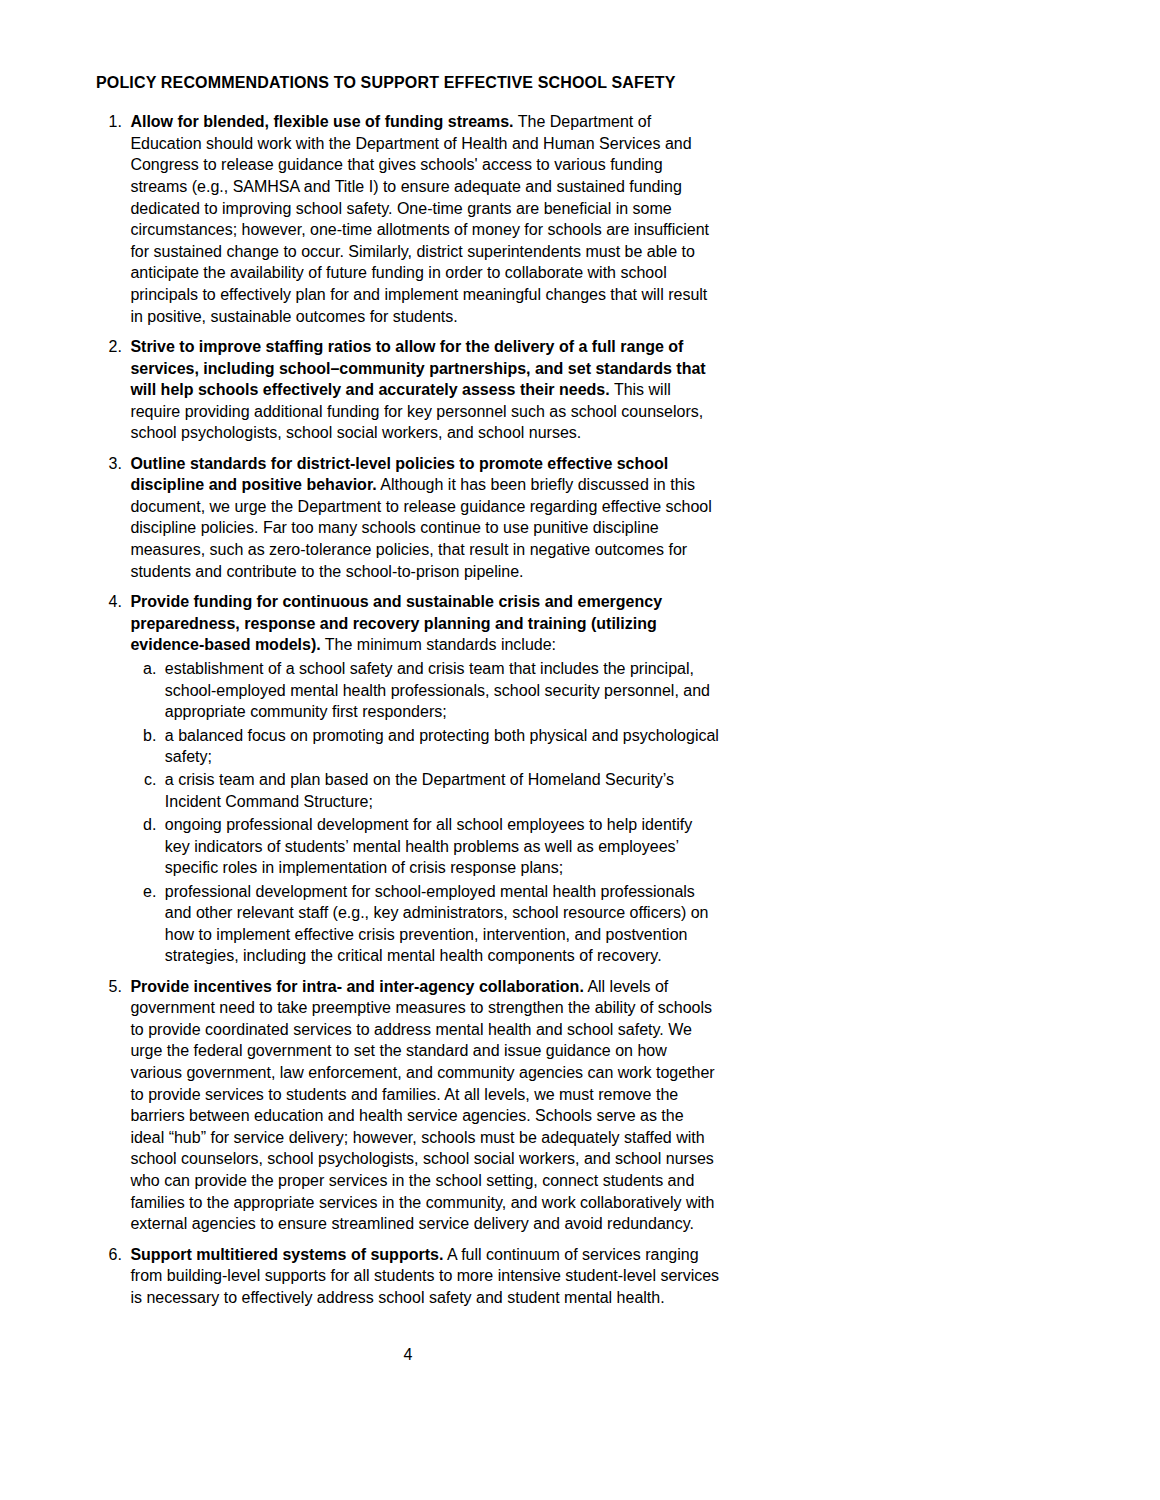POLICY RECOMMENDATIONS TO SUPPORT EFFECTIVE SCHOOL SAFETY
Allow for blended, flexible use of funding streams. The Department of Education should work with the Department of Health and Human Services and Congress to release guidance that gives schools' access to various funding streams (e.g., SAMHSA and Title I) to ensure adequate and sustained funding dedicated to improving school safety. One-time grants are beneficial in some circumstances; however, one-time allotments of money for schools are insufficient for sustained change to occur. Similarly, district superintendents must be able to anticipate the availability of future funding in order to collaborate with school principals to effectively plan for and implement meaningful changes that will result in positive, sustainable outcomes for students.
Strive to improve staffing ratios to allow for the delivery of a full range of services, including school–community partnerships, and set standards that will help schools effectively and accurately assess their needs. This will require providing additional funding for key personnel such as school counselors, school psychologists, school social workers, and school nurses.
Outline standards for district-level policies to promote effective school discipline and positive behavior. Although it has been briefly discussed in this document, we urge the Department to release guidance regarding effective school discipline policies. Far too many schools continue to use punitive discipline measures, such as zero-tolerance policies, that result in negative outcomes for students and contribute to the school-to-prison pipeline.
Provide funding for continuous and sustainable crisis and emergency preparedness, response and recovery planning and training (utilizing evidence-based models). The minimum standards include:
establishment of a school safety and crisis team that includes the principal, school-employed mental health professionals, school security personnel, and appropriate community first responders;
a balanced focus on promoting and protecting both physical and psychological safety;
a crisis team and plan based on the Department of Homeland Security’s Incident Command Structure;
ongoing professional development for all school employees to help identify key indicators of students’ mental health problems as well as employees’ specific roles in implementation of crisis response plans;
professional development for school-employed mental health professionals and other relevant staff (e.g., key administrators, school resource officers) on how to implement effective crisis prevention, intervention, and postvention strategies, including the critical mental health components of recovery.
Provide incentives for intra- and inter-agency collaboration. All levels of government need to take preemptive measures to strengthen the ability of schools to provide coordinated services to address mental health and school safety. We urge the federal government to set the standard and issue guidance on how various government, law enforcement, and community agencies can work together to provide services to students and families. At all levels, we must remove the barriers between education and health service agencies. Schools serve as the ideal “hub” for service delivery; however, schools must be adequately staffed with school counselors, school psychologists, school social workers, and school nurses who can provide the proper services in the school setting, connect students and families to the appropriate services in the community, and work collaboratively with external agencies to ensure streamlined service delivery and avoid redundancy.
Support multitiered systems of supports. A full continuum of services ranging from building-level supports for all students to more intensive student-level services is necessary to effectively address school safety and student mental health.
4